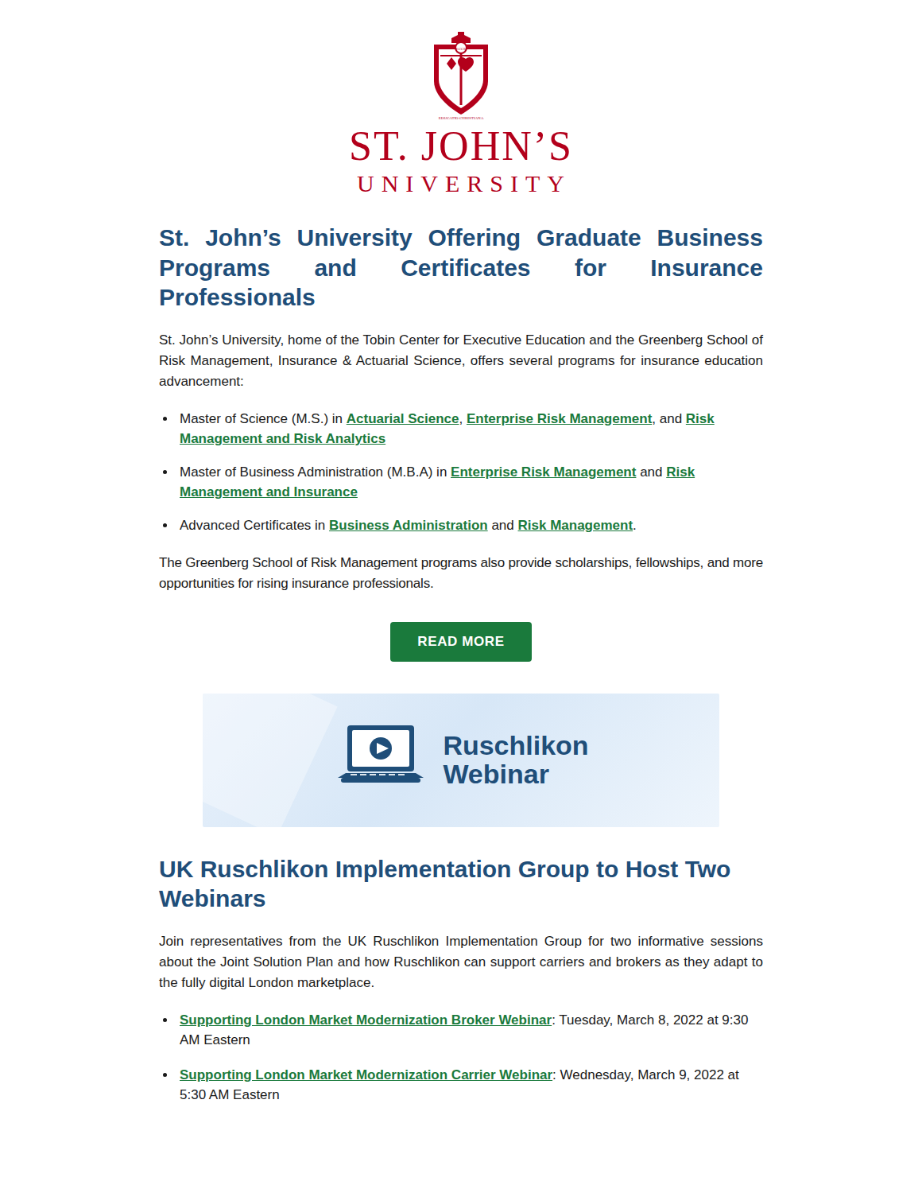ECCE EDUCATIO CHRISTIANA
ST. JOHN’S
UNIVERSITY
St. John’s University Offering Graduate Business Programs and Certificates for Insurance Professionals
St. John’s University, home of the Tobin Center for Executive Education and the Greenberg School of Risk Management, Insurance & Actuarial Science, offers several programs for insurance education advancement:
Master of Science (M.S.) in Actuarial Science, Enterprise Risk Management, and Risk Management and Risk Analytics
Master of Business Administration (M.B.A) in Enterprise Risk Management and Risk Management and Insurance
Advanced Certificates in Business Administration and Risk Management.
The Greenberg School of Risk Management programs also provide scholarships, fellowships, and more opportunities for rising insurance professionals.
READ MORE
Ruschlikon
Webinar
UK Ruschlikon Implementation Group to Host Two Webinars
Join representatives from the UK Ruschlikon Implementation Group for two informative sessions about the Joint Solution Plan and how Ruschlikon can support carriers and brokers as they adapt to the fully digital London marketplace.
Supporting London Market Modernization Broker Webinar: Tuesday, March 8, 2022 at 9:30 AM Eastern
Supporting London Market Modernization Carrier Webinar: Wednesday, March 9, 2022 at 5:30 AM Eastern